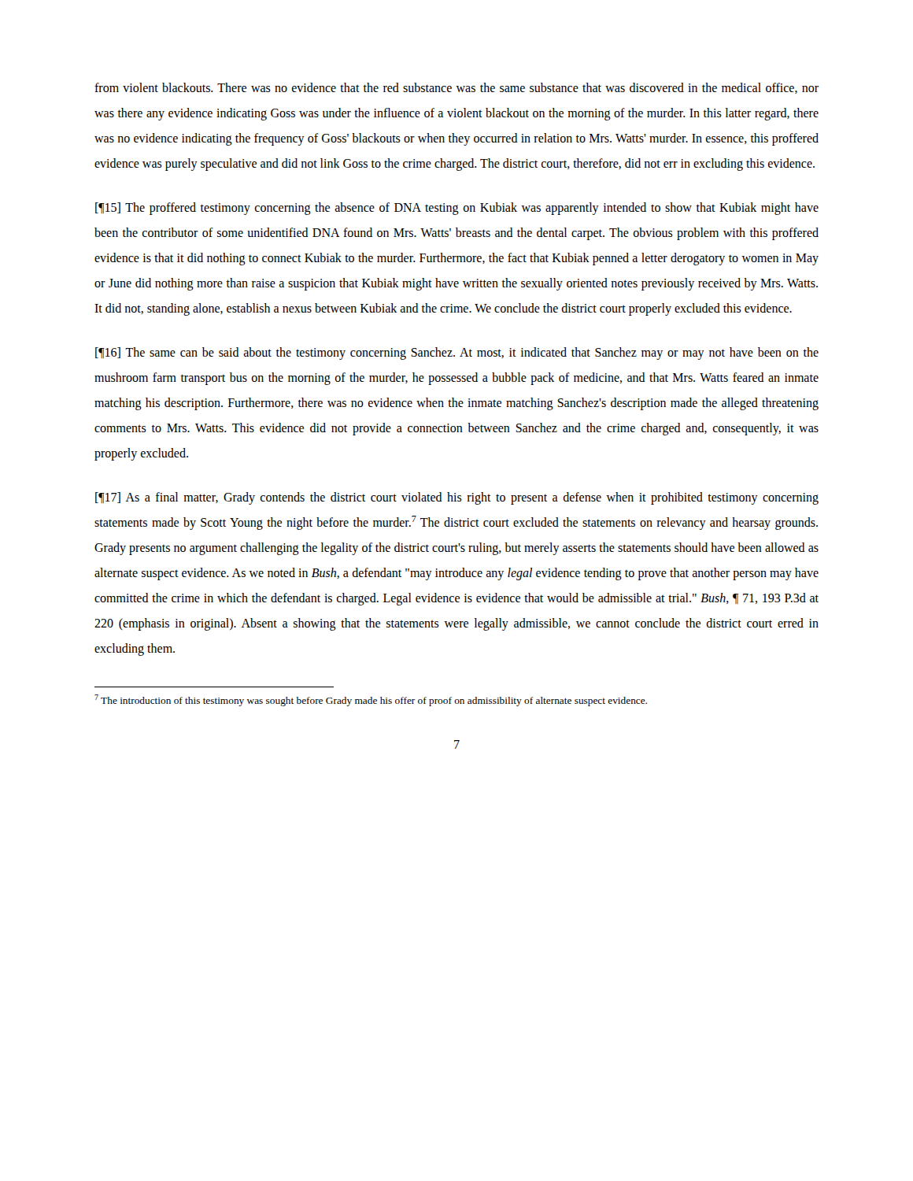from violent blackouts. There was no evidence that the red substance was the same substance that was discovered in the medical office, nor was there any evidence indicating Goss was under the influence of a violent blackout on the morning of the murder. In this latter regard, there was no evidence indicating the frequency of Goss' blackouts or when they occurred in relation to Mrs. Watts' murder. In essence, this proffered evidence was purely speculative and did not link Goss to the crime charged. The district court, therefore, did not err in excluding this evidence.
[¶15] The proffered testimony concerning the absence of DNA testing on Kubiak was apparently intended to show that Kubiak might have been the contributor of some unidentified DNA found on Mrs. Watts' breasts and the dental carpet. The obvious problem with this proffered evidence is that it did nothing to connect Kubiak to the murder. Furthermore, the fact that Kubiak penned a letter derogatory to women in May or June did nothing more than raise a suspicion that Kubiak might have written the sexually oriented notes previously received by Mrs. Watts. It did not, standing alone, establish a nexus between Kubiak and the crime. We conclude the district court properly excluded this evidence.
[¶16] The same can be said about the testimony concerning Sanchez. At most, it indicated that Sanchez may or may not have been on the mushroom farm transport bus on the morning of the murder, he possessed a bubble pack of medicine, and that Mrs. Watts feared an inmate matching his description. Furthermore, there was no evidence when the inmate matching Sanchez's description made the alleged threatening comments to Mrs. Watts. This evidence did not provide a connection between Sanchez and the crime charged and, consequently, it was properly excluded.
[¶17] As a final matter, Grady contends the district court violated his right to present a defense when it prohibited testimony concerning statements made by Scott Young the night before the murder.7 The district court excluded the statements on relevancy and hearsay grounds. Grady presents no argument challenging the legality of the district court's ruling, but merely asserts the statements should have been allowed as alternate suspect evidence. As we noted in Bush, a defendant "may introduce any legal evidence tending to prove that another person may have committed the crime in which the defendant is charged. Legal evidence is evidence that would be admissible at trial." Bush, ¶ 71, 193 P.3d at 220 (emphasis in original). Absent a showing that the statements were legally admissible, we cannot conclude the district court erred in excluding them.
7 The introduction of this testimony was sought before Grady made his offer of proof on admissibility of alternate suspect evidence.
7